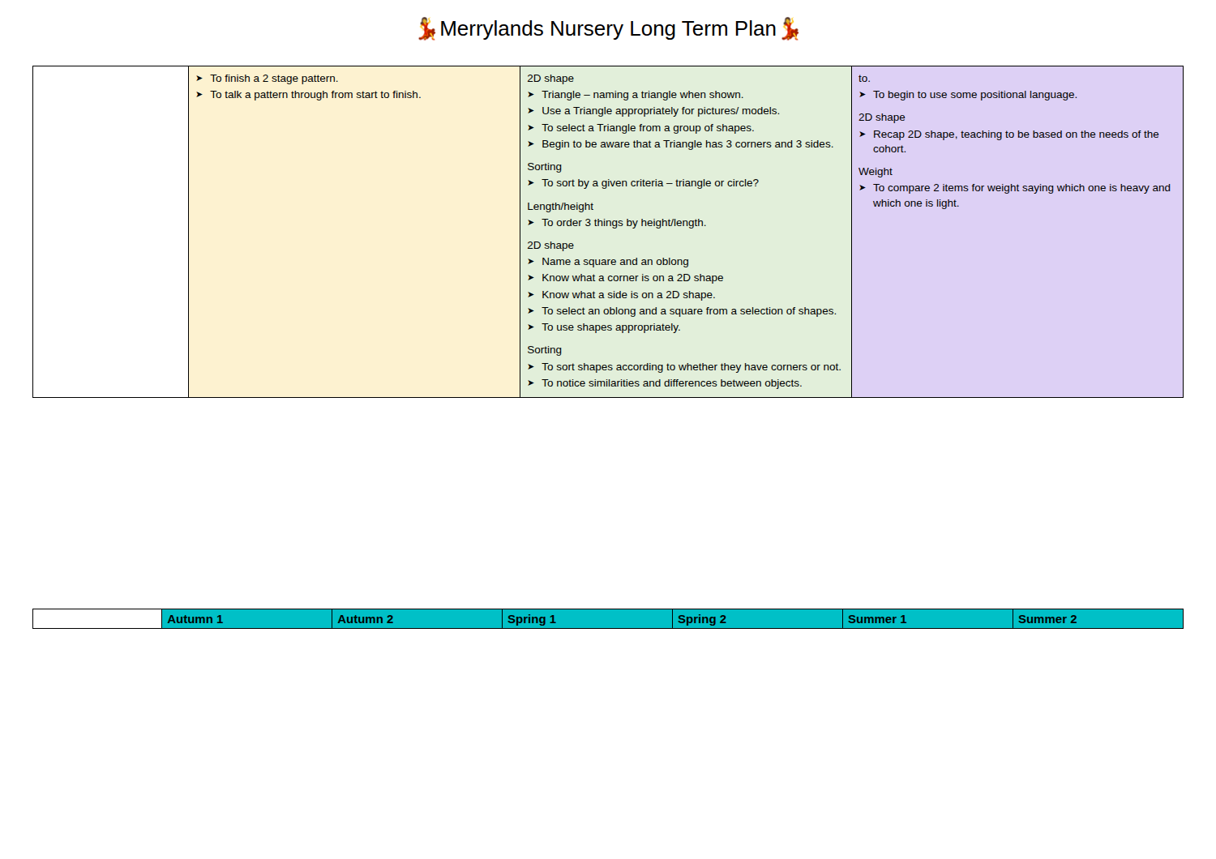💃Merrylands Nursery Long Term Plan💃
| | To finish a 2 stage pattern. To talk a pattern through from start to finish. | 2D shape Triangle – naming a triangle when shown. Use a Triangle appropriately for pictures/ models. To select a Triangle from a group of shapes. Begin to be aware that a Triangle has 3 corners and 3 sides. Sorting To sort by a given criteria – triangle or circle? Length/height To order 3 things by height/length. 2D shape Name a square and an oblong Know what a corner is on a 2D shape Know what a side is on a 2D shape. To select an oblong and a square from a selection of shapes. To use shapes appropriately. Sorting To sort shapes according to whether they have corners or not. To notice similarities and differences between objects. | to. To begin to use some positional language. 2D shape Recap 2D shape, teaching to be based on the needs of the cohort. Weight To compare 2 items for weight saying which one is heavy and which one is light. |
| | Autumn 1 | Autumn 2 | Spring 1 | Spring 2 | Summer 1 | Summer 2 |